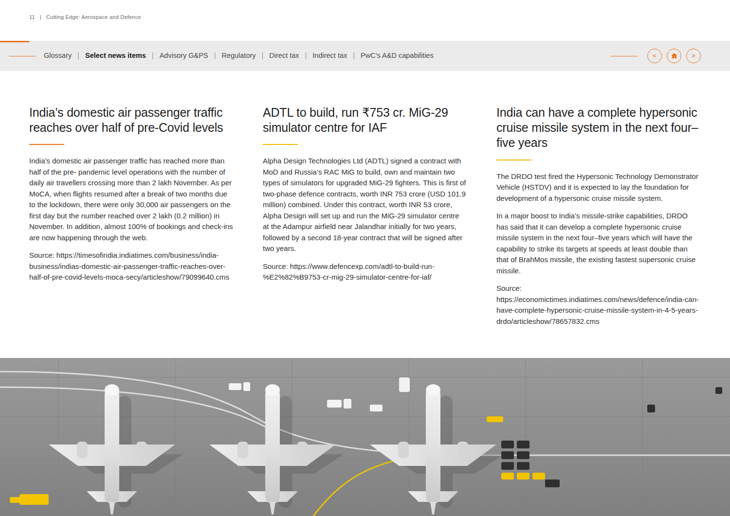11|Cutting Edge: Aerospace and Defence
Glossary|Select news items|Advisory G&PS|Regulatory|Direct tax|Indirect tax|PwC’s A&D capabilities
< >
India’s domestic air passenger traffic reaches over half of pre-Covid levels
India’s domestic air passenger traffic has reached more than half of the pre- pandemic level operations with the number of daily air travellers crossing more than 2 lakh November. As per MoCA, when flights resumed after a break of two months due to the lockdown, there were only 30,000 air passengers on the first day but the number reached over 2 lakh (0.2 million) in November. In addition, almost 100% of bookings and check-ins are now happening through the web.
Source: https://timesofindia.indiatimes.com/business/india-business/indias-domestic-air-passenger-traffic-reaches-over-half-of-pre-covid-levels-moca-secy/articleshow/79099640.cms
ADTL to build, run ₹753 cr. MiG-29 simulator centre for IAF
Alpha Design Technologies Ltd (ADTL) signed a contract with MoD and Russia’s RAC MiG to build, own and maintain two types of simulators for upgraded MiG-29 fighters. This is first of two-phase defence contracts, worth INR 753 crore (USD 101.9 million) combined. Under this contract, worth INR 53 crore, Alpha Design will set up and run the MiG-29 simulator centre at the Adampur airfield near Jalandhar initially for two years, followed by a second 18-year contract that will be signed after two years.
Source: https://www.defencexp.com/adtl-to-build-run-%E2%82%B9753-cr-mig-29-simulator-centre-for-iaf/
India can have a complete hypersonic cruise missile system in the next four–five years
The DRDO test fired the Hypersonic Technology Demonstrator Vehicle (HSTDV) and it is expected to lay the foundation for development of a hypersonic cruise missile system.
In a major boost to India’s missile-strike capabilities, DRDO has said that it can develop a complete hypersonic cruise missile system in the next four–five years which will have the capability to strike its targets at speeds at least double than that of BrahMos missile, the existing fastest supersonic cruise missile.
Source: https://economictimes.indiatimes.com/news/defence/india-can-have-complete-hypersonic-cruise-missile-system-in-4-5-years-drdo/articleshow/78657832.cms